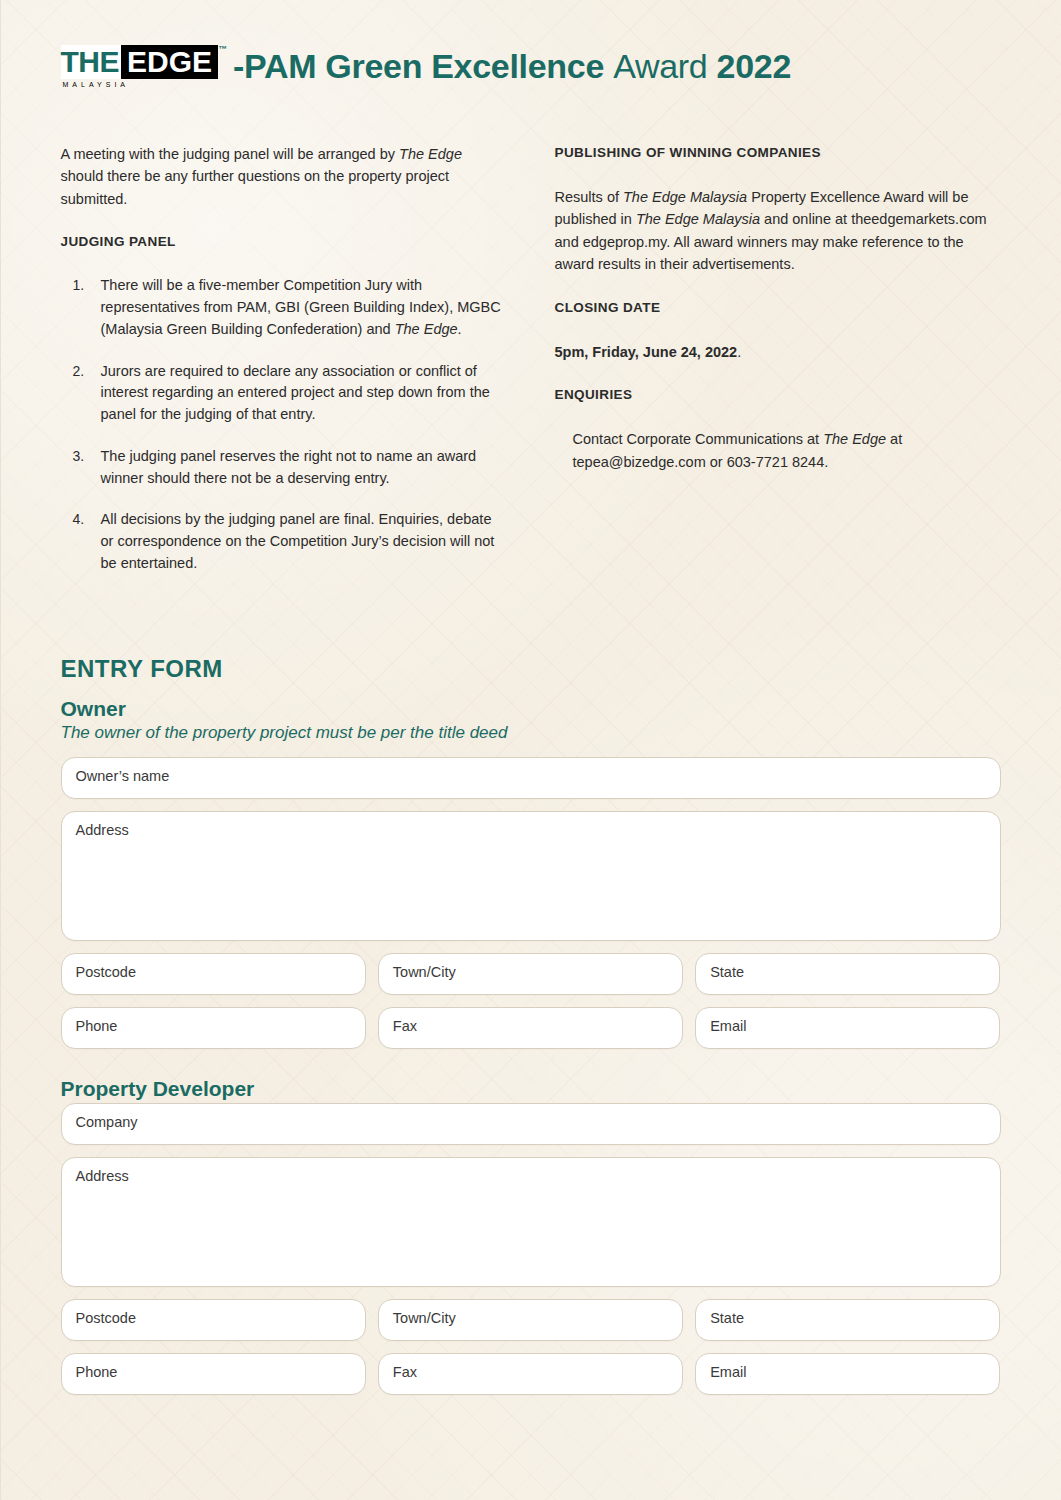THE EDGE™
MALAYSIA
-PAM Green Excellence Award 2022
A meeting with the judging panel will be arranged by The Edge should there be any further questions on the property project submitted.
Judging Panel
There will be a five-member Competition Jury with representatives from PAM, GBI (Green Building Index), MGBC (Malaysia Green Building Confederation) and The Edge.
Jurors are required to declare any association or conflict of interest regarding an entered project and step down from the panel for the judging of that entry.
The judging panel reserves the right not to name an award winner should there not be a deserving entry.
All decisions by the judging panel are final. Enquiries, debate or correspondence on the Competition Jury’s decision will not be entertained.
Publishing of Winning Companies
Results of The Edge Malaysia Property Excellence Award will be published in The Edge Malaysia and online at theedgemarkets.com and edgeprop.my. All award winners may make reference to the award results in their advertisements.
Closing Date
5pm, Friday, June 24, 2022.
Enquiries
Contact Corporate Communications at The Edge at tepea@bizedge.com or 603-7721 8244.
ENTRY FORM
Owner
The owner of the property project must be per the title deed
Owner’s name
Address
Postcode
Town/City
State
Phone
Fax
Email
Property Developer
Company
Address
Postcode
Town/City
State
Phone
Fax
Email